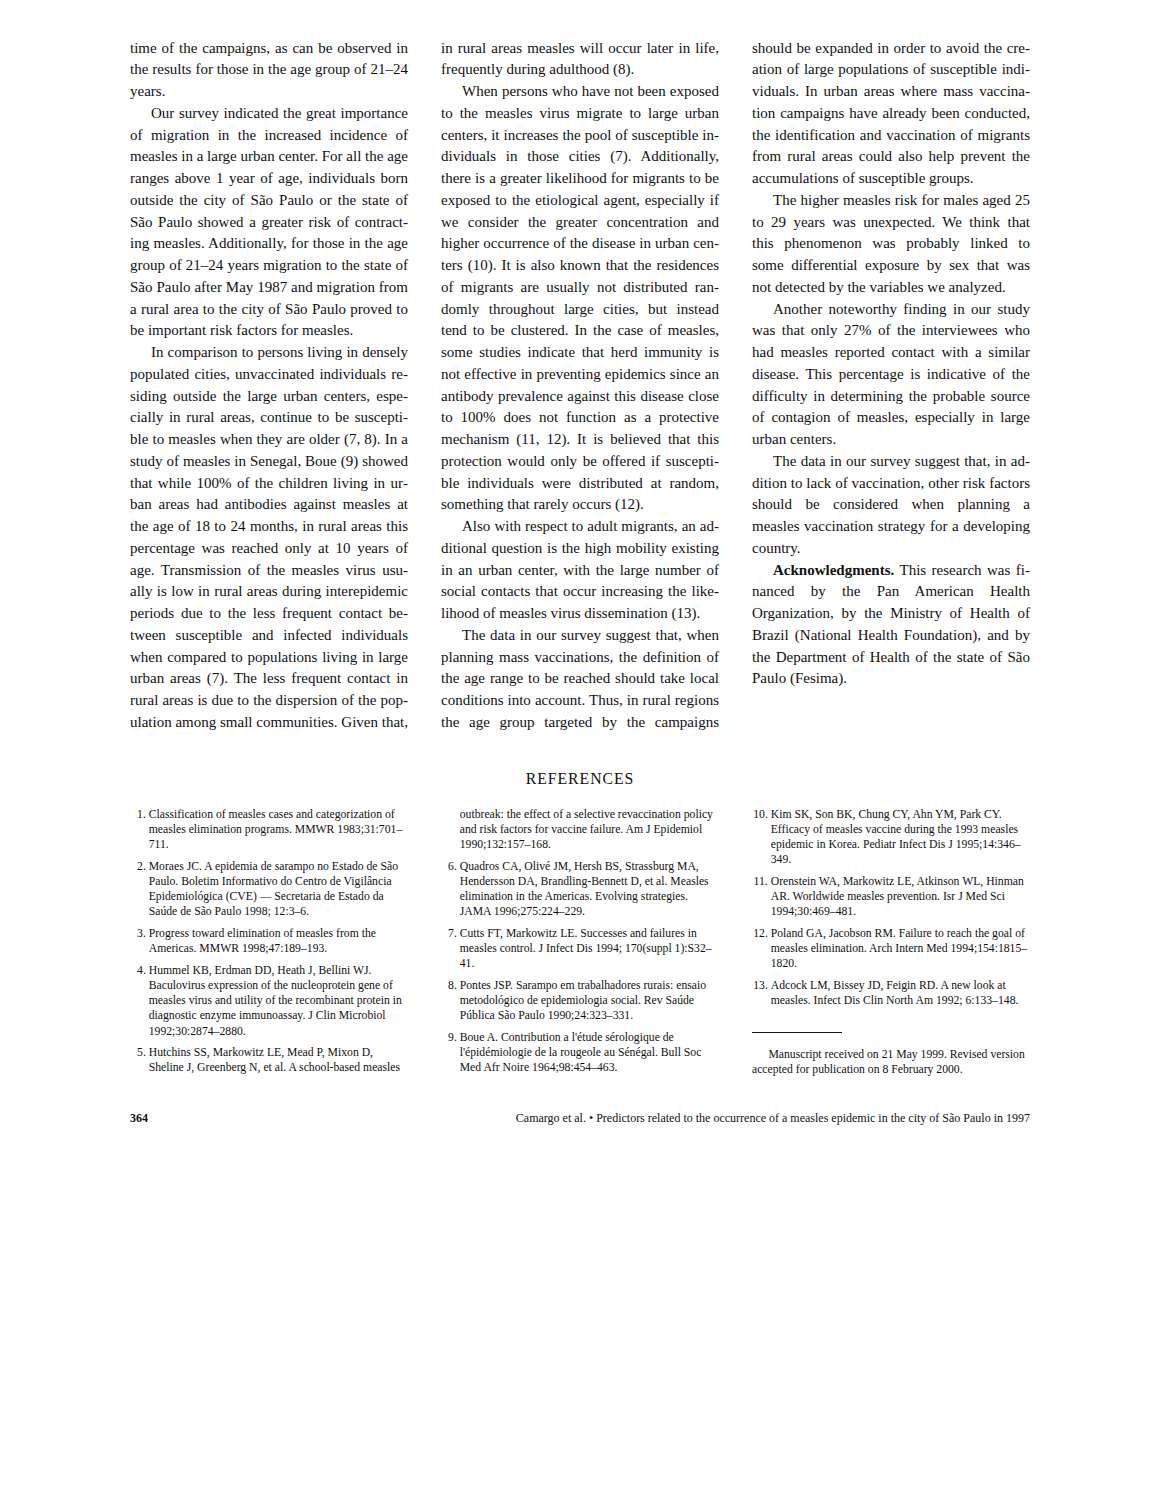time of the campaigns, as can be observed in the results for those in the age group of 21–24 years.
Our survey indicated the great importance of migration in the increased incidence of measles in a large urban center. For all the age ranges above 1 year of age, individuals born outside the city of São Paulo or the state of São Paulo showed a greater risk of contracting measles. Additionally, for those in the age group of 21–24 years migration to the state of São Paulo after May 1987 and migration from a rural area to the city of São Paulo proved to be important risk factors for measles.
In comparison to persons living in densely populated cities, unvaccinated individuals residing outside the large urban centers, especially in rural areas, continue to be susceptible to measles when they are older (7, 8). In a study of measles in Senegal, Boue (9) showed that while 100% of the children living in urban areas had antibodies against measles at the age of 18 to 24 months, in rural areas this percentage was reached only at 10 years of age. Transmission of the measles virus usually is low in rural areas during interepidemic periods due to the less frequent contact between susceptible and infected individuals when compared to populations living in large urban areas (7). The less frequent contact in rural areas is due to the dispersion of the population among small communities. Given that, in rural areas measles will occur later in life, frequently during adulthood (8).
When persons who have not been exposed to the measles virus migrate to large urban centers, it increases the pool of susceptible individuals in those cities (7). Additionally, there is a greater likelihood for migrants to be exposed to the etiological agent, especially if we consider the greater concentration and higher occurrence of the disease in urban centers (10). It is also known that the residences of migrants are usually not distributed randomly throughout large cities, but instead tend to be clustered. In the case of measles, some studies indicate that herd immunity is not effective in preventing epidemics since an antibody prevalence against this disease close to 100% does not function as a protective mechanism (11, 12). It is believed that this protection would only be offered if susceptible individuals were distributed at random, something that rarely occurs (12).
Also with respect to adult migrants, an additional question is the high mobility existing in an urban center, with the large number of social contacts that occur increasing the likelihood of measles virus dissemination (13).
The data in our survey suggest that, when planning mass vaccinations, the definition of the age range to be reached should take local conditions into account. Thus, in rural regions the age group targeted by the campaigns should be expanded in order to avoid the creation of large populations of susceptible individuals. In urban areas where mass vaccination campaigns have already been conducted, the identification and vaccination of migrants from rural areas could also help prevent the accumulations of susceptible groups.
The higher measles risk for males aged 25 to 29 years was unexpected. We think that this phenomenon was probably linked to some differential exposure by sex that was not detected by the variables we analyzed.
Another noteworthy finding in our study was that only 27% of the interviewees who had measles reported contact with a similar disease. This percentage is indicative of the difficulty in determining the probable source of contagion of measles, especially in large urban centers.
The data in our survey suggest that, in addition to lack of vaccination, other risk factors should be considered when planning a measles vaccination strategy for a developing country.
Acknowledgments. This research was financed by the Pan American Health Organization, by the Ministry of Health of Brazil (National Health Foundation), and by the Department of Health of the state of São Paulo (Fesima).
REFERENCES
Classification of measles cases and categorization of measles elimination programs. MMWR 1983;31:701–711.
Moraes JC. A epidemia de sarampo no Estado de São Paulo. Boletim Informativo do Centro de Vigilância Epidemiológica (CVE) — Secretaria de Estado da Saúde de São Paulo 1998; 12:3–6.
Progress toward elimination of measles from the Americas. MMWR 1998;47:189–193.
Hummel KB, Erdman DD, Heath J, Bellini WJ. Baculovirus expression of the nucleoprotein gene of measles virus and utility of the recombinant protein in diagnostic enzyme immunoassay. J Clin Microbiol 1992;30:2874–2880.
Hutchins SS, Markowitz LE, Mead P, Mixon D, Sheline J, Greenberg N, et al. A school-based measles outbreak: the effect of a selective revaccination policy and risk factors for vaccine failure. Am J Epidemiol 1990;132:157–168.
Quadros CA, Olivé JM, Hersh BS, Strassburg MA, Hendersson DA, Brandling-Bennett D, et al. Measles elimination in the Americas. Evolving strategies. JAMA 1996;275:224–229.
Cutts FT, Markowitz LE. Successes and failures in measles control. J Infect Dis 1994; 170(suppl 1):S32–41.
Pontes JSP. Sarampo em trabalhadores rurais: ensaio metodológico de epidemiologia social. Rev Saúde Pública São Paulo 1990;24:323–331.
Boue A. Contribution a l'étude sérologique de l'épidémiologie de la rougeole au Sénégal. Bull Soc Med Afr Noire 1964;98:454–463.
Kim SK, Son BK, Chung CY, Ahn YM, Park CY. Efficacy of measles vaccine during the 1993 measles epidemic in Korea. Pediatr Infect Dis J 1995;14:346–349.
Orenstein WA, Markowitz LE, Atkinson WL, Hinman AR. Worldwide measles prevention. Isr J Med Sci 1994;30:469–481.
Poland GA, Jacobson RM. Failure to reach the goal of measles elimination. Arch Intern Med 1994;154:1815–1820.
Adcock LM, Bissey JD, Feigin RD. A new look at measles. Infect Dis Clin North Am 1992; 6:133–148.
Manuscript received on 21 May 1999. Revised version accepted for publication on 8 February 2000.
364 Camargo et al. • Predictors related to the occurrence of a measles epidemic in the city of São Paulo in 1997